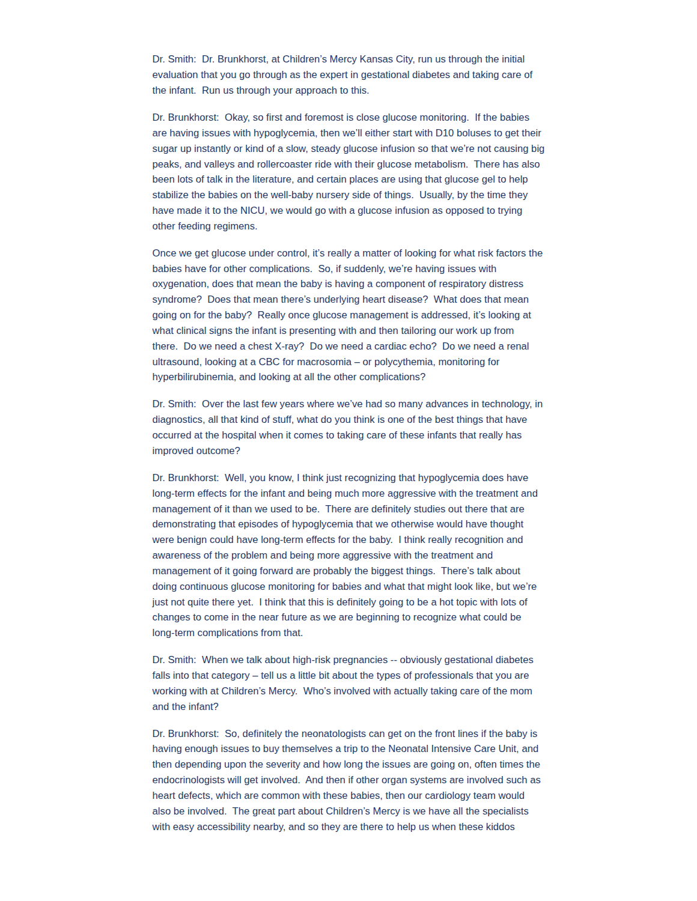Dr. Smith: Dr. Brunkhorst, at Children’s Mercy Kansas City, run us through the initial evaluation that you go through as the expert in gestational diabetes and taking care of the infant. Run us through your approach to this.
Dr. Brunkhorst: Okay, so first and foremost is close glucose monitoring. If the babies are having issues with hypoglycemia, then we’ll either start with D10 boluses to get their sugar up instantly or kind of a slow, steady glucose infusion so that we’re not causing big peaks, and valleys and rollercoaster ride with their glucose metabolism. There has also been lots of talk in the literature, and certain places are using that glucose gel to help stabilize the babies on the well-baby nursery side of things. Usually, by the time they have made it to the NICU, we would go with a glucose infusion as opposed to trying other feeding regimens.
Once we get glucose under control, it’s really a matter of looking for what risk factors the babies have for other complications. So, if suddenly, we’re having issues with oxygenation, does that mean the baby is having a component of respiratory distress syndrome? Does that mean there’s underlying heart disease? What does that mean going on for the baby? Really once glucose management is addressed, it’s looking at what clinical signs the infant is presenting with and then tailoring our work up from there. Do we need a chest X-ray? Do we need a cardiac echo? Do we need a renal ultrasound, looking at a CBC for macrosomia – or polycythemia, monitoring for hyperbilirubinemia, and looking at all the other complications?
Dr. Smith: Over the last few years where we’ve had so many advances in technology, in diagnostics, all that kind of stuff, what do you think is one of the best things that have occurred at the hospital when it comes to taking care of these infants that really has improved outcome?
Dr. Brunkhorst: Well, you know, I think just recognizing that hypoglycemia does have long-term effects for the infant and being much more aggressive with the treatment and management of it than we used to be. There are definitely studies out there that are demonstrating that episodes of hypoglycemia that we otherwise would have thought were benign could have long-term effects for the baby. I think really recognition and awareness of the problem and being more aggressive with the treatment and management of it going forward are probably the biggest things. There’s talk about doing continuous glucose monitoring for babies and what that might look like, but we’re just not quite there yet. I think that this is definitely going to be a hot topic with lots of changes to come in the near future as we are beginning to recognize what could be long-term complications from that.
Dr. Smith: When we talk about high-risk pregnancies -- obviously gestational diabetes falls into that category – tell us a little bit about the types of professionals that you are working with at Children’s Mercy. Who’s involved with actually taking care of the mom and the infant?
Dr. Brunkhorst: So, definitely the neonatologists can get on the front lines if the baby is having enough issues to buy themselves a trip to the Neonatal Intensive Care Unit, and then depending upon the severity and how long the issues are going on, often times the endocrinologists will get involved. And then if other organ systems are involved such as heart defects, which are common with these babies, then our cardiology team would also be involved. The great part about Children’s Mercy is we have all the specialists with easy accessibility nearby, and so they are there to help us when these kiddos